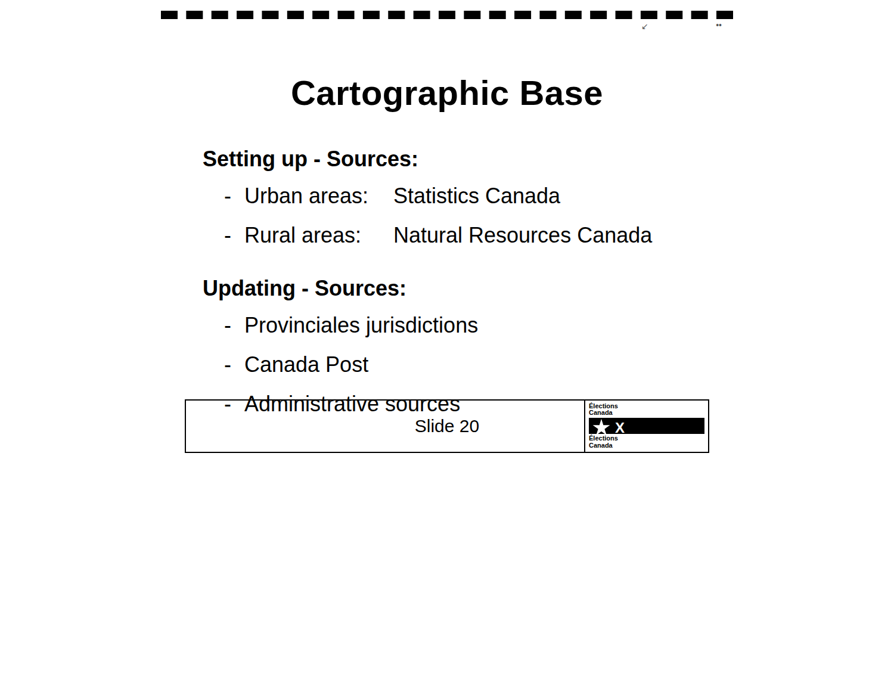↙ ••
Cartographic Base
Setting up - Sources:
Urban areas: Statistics Canada
Rural areas: Natural Resources Canada
Updating - Sources:
Provinciales jurisdictions
Canada Post
Administrative sources
Slide 20
Élections
Canada
Élections
Canada